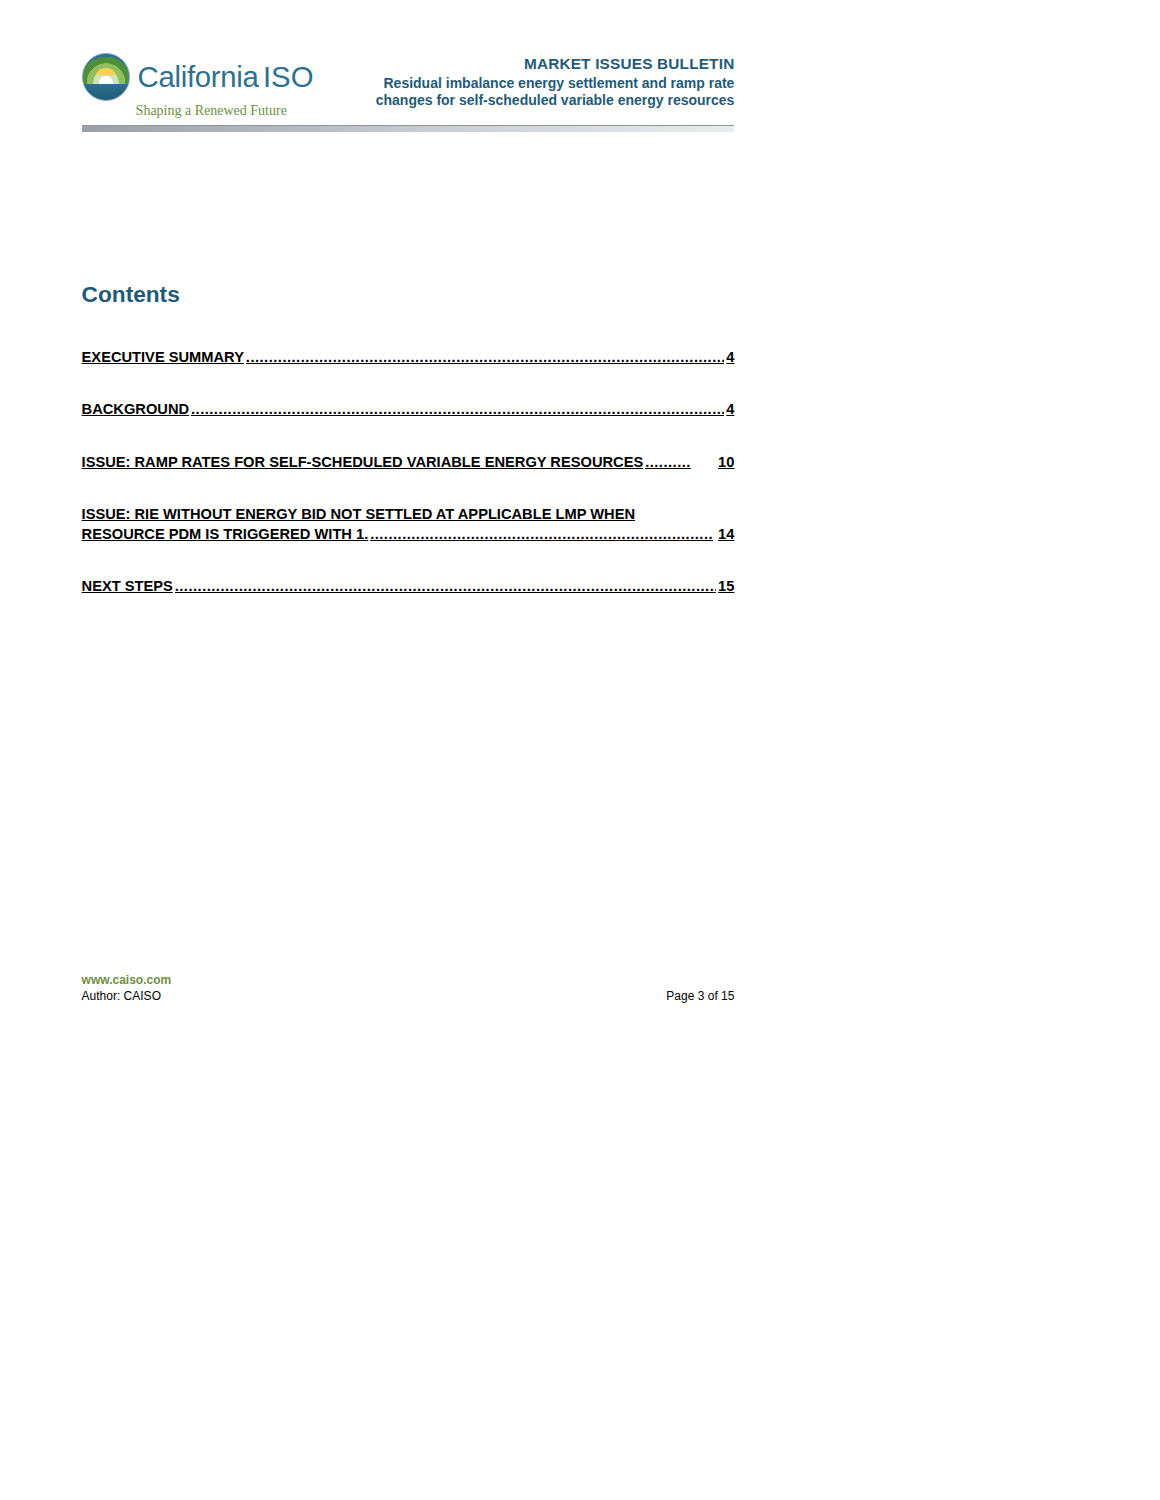California ISO
Shaping a Renewed Future
MARKET ISSUES BULLETIN
Residual imbalance energy settlement and ramp rate
changes for self-scheduled variable energy resources
Contents
EXECUTIVE SUMMARY ................................................................................................................. 4
BACKGROUND .......................................................................................................................... 4
ISSUE: RAMP RATES FOR SELF-SCHEDULED VARIABLE ENERGY RESOURCES .......... 10
ISSUE: RIE WITHOUT ENERGY BID NOT SETTLED AT APPLICABLE LMP WHEN
RESOURCE PDM IS TRIGGERED WITH 1. ........................................................................... 14
NEXT STEPS ............................................................................................................................. 15
www.caiso.com
Author: CAISO
Page 3 of 15